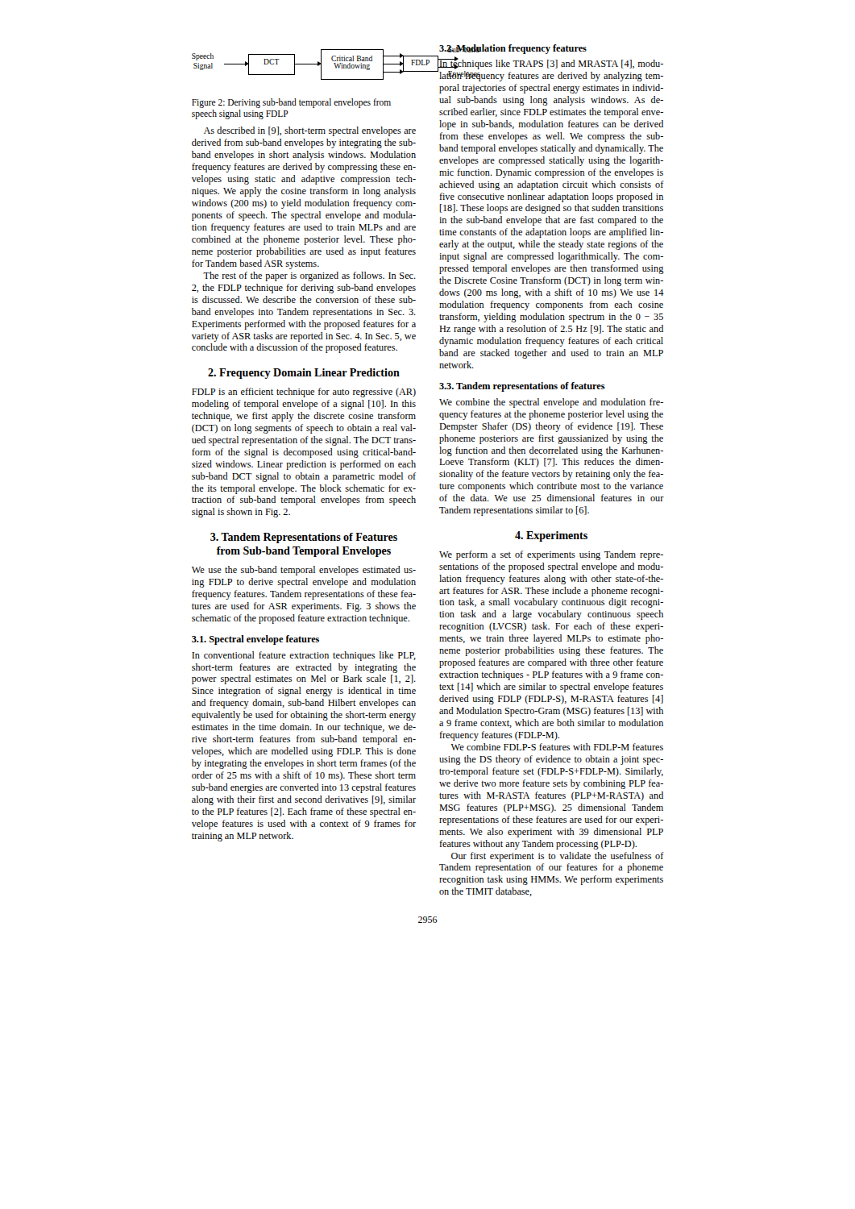Speech Signal
DCT
Critical Band
Windowing
FDLP
Sub−band Envelopes
Figure 2: Deriving sub-band temporal envelopes from speech signal using FDLP
As described in [9], short-term spectral envelopes are derived from sub-band envelopes by integrating the sub-band envelopes in short analysis windows. Modulation frequency features are derived by compressing these envelopes using static and adaptive compression techniques. We apply the cosine transform in long analysis windows (200 ms) to yield modulation frequency components of speech. The spectral envelope and modulation frequency features are used to train MLPs and are combined at the phoneme posterior level. These phoneme posterior probabilities are used as input features for Tandem based ASR systems.
The rest of the paper is organized as follows. In Sec. 2, the FDLP technique for deriving sub-band envelopes is discussed. We describe the conversion of these sub-band envelopes into Tandem representations in Sec. 3. Experiments performed with the proposed features for a variety of ASR tasks are reported in Sec. 4. In Sec. 5, we conclude with a discussion of the proposed features.
2. Frequency Domain Linear Prediction
FDLP is an efficient technique for auto regressive (AR) modeling of temporal envelope of a signal [10]. In this technique, we first apply the discrete cosine transform (DCT) on long segments of speech to obtain a real valued spectral representation of the signal. The DCT transform of the signal is decomposed using critical-band-sized windows. Linear prediction is performed on each sub-band DCT signal to obtain a parametric model of the its temporal envelope. The block schematic for extraction of sub-band temporal envelopes from speech signal is shown in Fig. 2.
3. Tandem Representations of Features
from Sub-band Temporal Envelopes
We use the sub-band temporal envelopes estimated using FDLP to derive spectral envelope and modulation frequency features. Tandem representations of these features are used for ASR experiments. Fig. 3 shows the schematic of the proposed feature extraction technique.
3.1. Spectral envelope features
In conventional feature extraction techniques like PLP, short-term features are extracted by integrating the power spectral estimates on Mel or Bark scale [1, 2]. Since integration of signal energy is identical in time and frequency domain, sub-band Hilbert envelopes can equivalently be used for obtaining the short-term energy estimates in the time domain. In our technique, we derive short-term features from sub-band temporal envelopes, which are modelled using FDLP. This is done by integrating the envelopes in short term frames (of the order of 25 ms with a shift of 10 ms). These short term sub-band energies are converted into 13 cepstral features along with their first and second derivatives [9], similar to the PLP features [2]. Each frame of these spectral envelope features is used with a context of 9 frames for training an MLP network.
3.2. Modulation frequency features
In techniques like TRAPS [3] and MRASTA [4], modulation frequency features are derived by analyzing temporal trajectories of spectral energy estimates in individual sub-bands using long analysis windows. As described earlier, since FDLP estimates the temporal envelope in sub-bands, modulation features can be derived from these envelopes as well. We compress the sub-band temporal envelopes statically and dynamically. The envelopes are compressed statically using the logarithmic function. Dynamic compression of the envelopes is achieved using an adaptation circuit which consists of five consecutive nonlinear adaptation loops proposed in [18]. These loops are designed so that sudden transitions in the sub-band envelope that are fast compared to the time constants of the adaptation loops are amplified linearly at the output, while the steady state regions of the input signal are compressed logarithmically. The compressed temporal envelopes are then transformed using the Discrete Cosine Transform (DCT) in long term windows (200 ms long, with a shift of 10 ms) We use 14 modulation frequency components from each cosine transform, yielding modulation spectrum in the 0 − 35 Hz range with a resolution of 2.5 Hz [9]. The static and dynamic modulation frequency features of each critical band are stacked together and used to train an MLP network.
3.3. Tandem representations of features
We combine the spectral envelope and modulation frequency features at the phoneme posterior level using the Dempster Shafer (DS) theory of evidence [19]. These phoneme posteriors are first gaussianized by using the log function and then decorrelated using the Karhunen-Loeve Transform (KLT) [7]. This reduces the dimensionality of the feature vectors by retaining only the feature components which contribute most to the variance of the data. We use 25 dimensional features in our Tandem representations similar to [6].
4. Experiments
We perform a set of experiments using Tandem representations of the proposed spectral envelope and modulation frequency features along with other state-of-the-art features for ASR. These include a phoneme recognition task, a small vocabulary continuous digit recognition task and a large vocabulary continuous speech recognition (LVCSR) task. For each of these experiments, we train three layered MLPs to estimate phoneme posterior probabilities using these features. The proposed features are compared with three other feature extraction techniques - PLP features with a 9 frame context [14] which are similar to spectral envelope features derived using FDLP (FDLP-S), M-RASTA features [4] and Modulation Spectro-Gram (MSG) features [13] with a 9 frame context, which are both similar to modulation frequency features (FDLP-M).
We combine FDLP-S features with FDLP-M features using the DS theory of evidence to obtain a joint spectro-temporal feature set (FDLP-S+FDLP-M). Similarly, we derive two more feature sets by combining PLP features with M-RASTA features (PLP+M-RASTA) and MSG features (PLP+MSG). 25 dimensional Tandem representations of these features are used for our experiments. We also experiment with 39 dimensional PLP features without any Tandem processing (PLP-D).
Our first experiment is to validate the usefulness of Tandem representation of our features for a phoneme recognition task using HMMs. We perform experiments on the TIMIT database,
2956